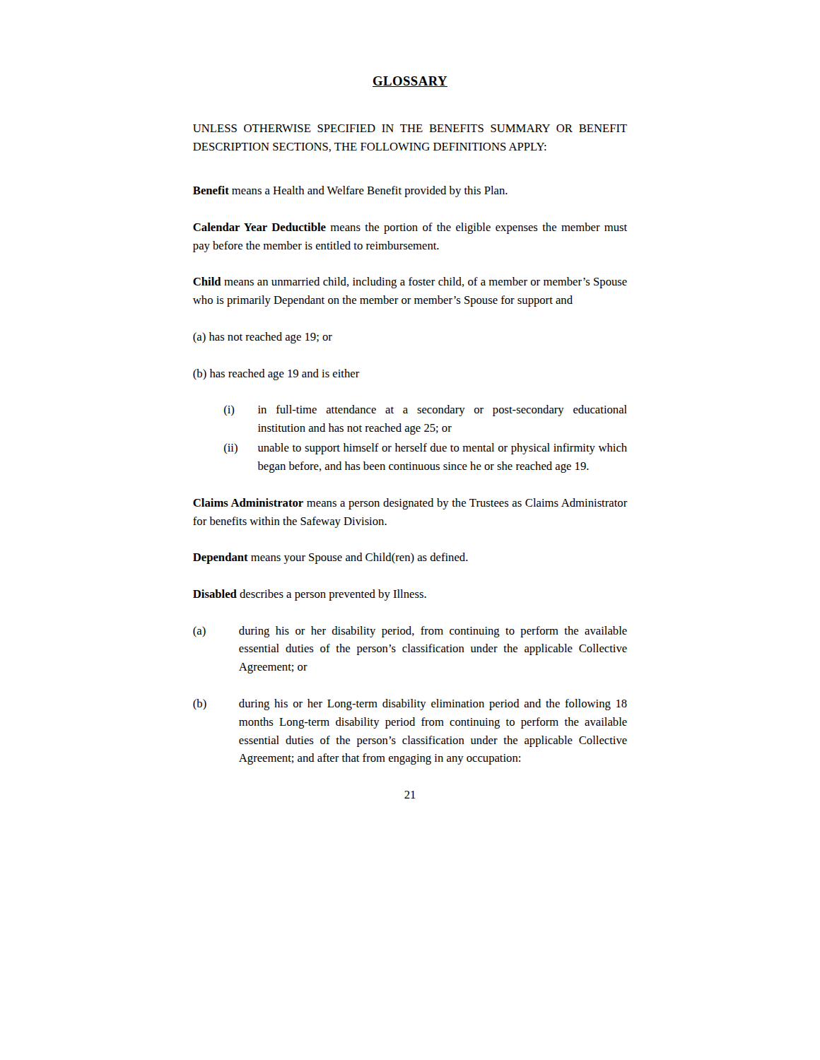GLOSSARY
UNLESS OTHERWISE SPECIFIED IN THE BENEFITS SUMMARY OR BENEFIT DESCRIPTION SECTIONS, THE FOLLOWING DEFINITIONS APPLY:
Benefit means a Health and Welfare Benefit provided by this Plan.
Calendar Year Deductible means the portion of the eligible expenses the member must pay before the member is entitled to reimbursement.
Child means an unmarried child, including a foster child, of a member or member’s Spouse who is primarily Dependant on the member or member’s Spouse for support and
(a) has not reached age 19; or
(b) has reached age 19 and is either
(i)
in full-time attendance at a secondary or post-secondary educational institution and has not reached age 25; or
(ii)
unable to support himself or herself due to mental or physical infirmity which began before, and has been continuous since he or she reached age 19.
Claims Administrator means a person designated by the Trustees as Claims Administrator for benefits within the Safeway Division.
Dependant means your Spouse and Child(ren) as defined.
Disabled describes a person prevented by Illness.
(a)
during his or her disability period, from continuing to perform the available essential duties of the person’s classification under the applicable Collective Agreement; or
(b)
during his or her Long-term disability elimination period and the following 18 months Long-term disability period from continuing to perform the available essential duties of the person’s classification under the applicable Collective Agreement; and after that from engaging in any occupation:
21